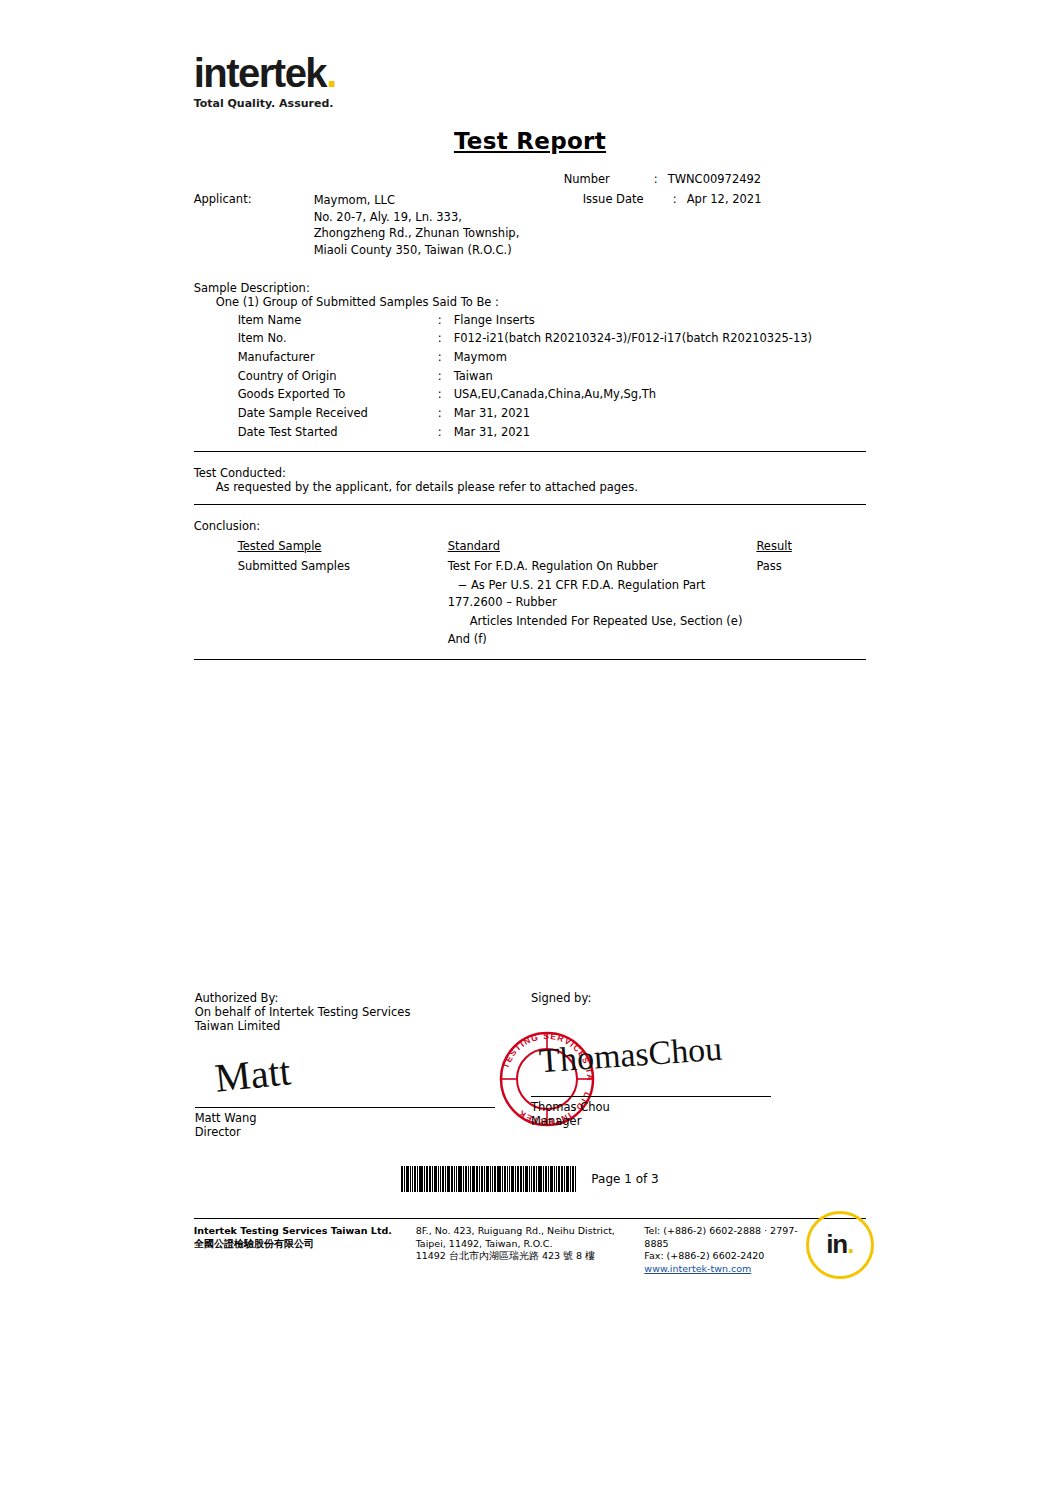intertek.
Total Quality. Assured.
Test Report
| | / Number / : / TWNC00972492 / |
| Applicant: | Maymom, LLC No. 20-7, Aly. 19, Ln. 333, Zhongzheng Rd., Zhunan Township, Miaoli County 350, Taiwan (R.O.C.) | / Issue Date / : / Apr 12, 2021 / |
Sample Description:
One (1) Group of Submitted Samples Said To Be :
| Item Name | : | Flange Inserts |
| Item No. | : | F012-i21(batch R20210324-3)/F012-i17(batch R20210325-13) |
| Manufacturer | : | Maymom |
| Country of Origin | : | Taiwan |
| Goods Exported To | : | USA,EU,Canada,China,Au,My,Sg,Th |
| Date Sample Received | : | Mar 31, 2021 |
| Date Test Started | : | Mar 31, 2021 |
Test Conducted:
As requested by the applicant, for details please refer to attached pages.
Conclusion:
| Tested Sample | Standard | Result |
| Submitted Samples | Test For F.D.A. Regulation On Rubber | Pass |
| | − As Per U.S. 21 CFR F.D.A. Regulation Part 177.2600 – Rubber | |
| | Articles Intended For Repeated Use, Section (e) And (f) | |
| Authorized By: On behalf of Intertek Testing Services Taiwan Limited Matt TESTING SERVICES TAIWAN LTD. INTERTEK Matt Wang Director | Signed by: ThomasChou Thomas Chou Manager |
Page 1 of 3
Intertek Testing Services Taiwan Ltd.
全國公證檢驗股份有限公司
8F., No. 423, Ruiguang Rd., Neihu District,
Taipei, 11492, Taiwan, R.O.C.
11492 台北市內湖區瑞光路 423 號 8 樓
Tel: (+886-2) 6602-2888 · 2797-8885
Fax: (+886-2) 6602-2420
www.intertek-twn.com
in.